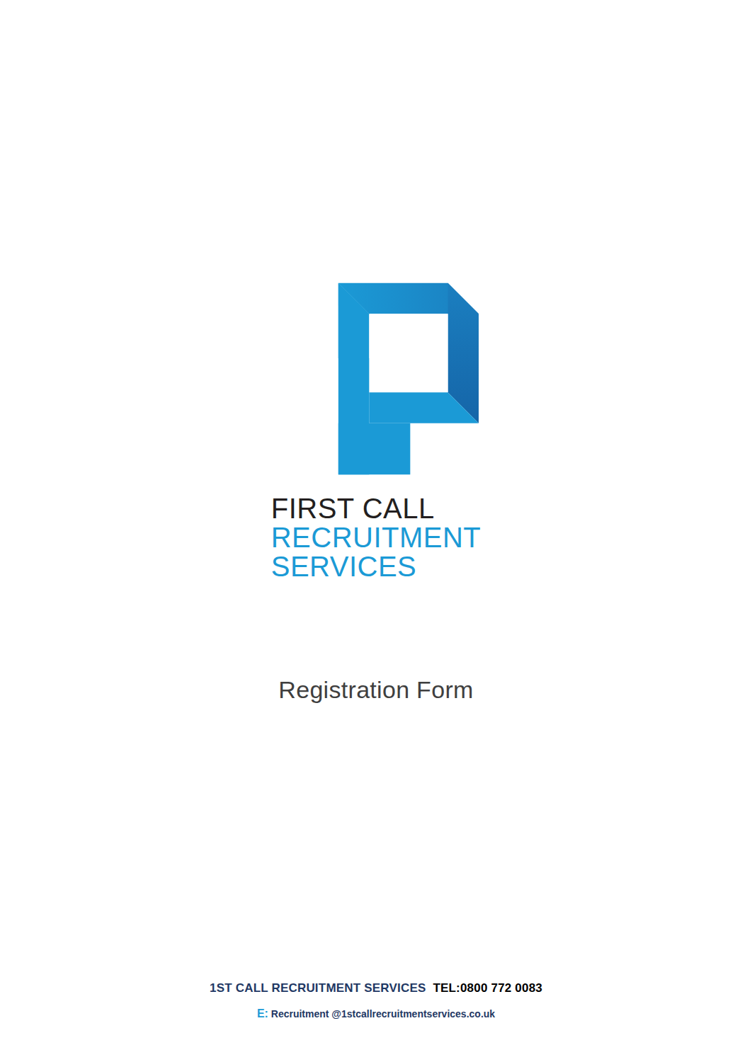FIRST CALL
RECRUITMENT
SERVICES
Registration Form
1ST CALL RECRUITMENT SERVICES TEL:0800 772 0083
E: Recruitment @1stcallrecruitmentservices.co.uk